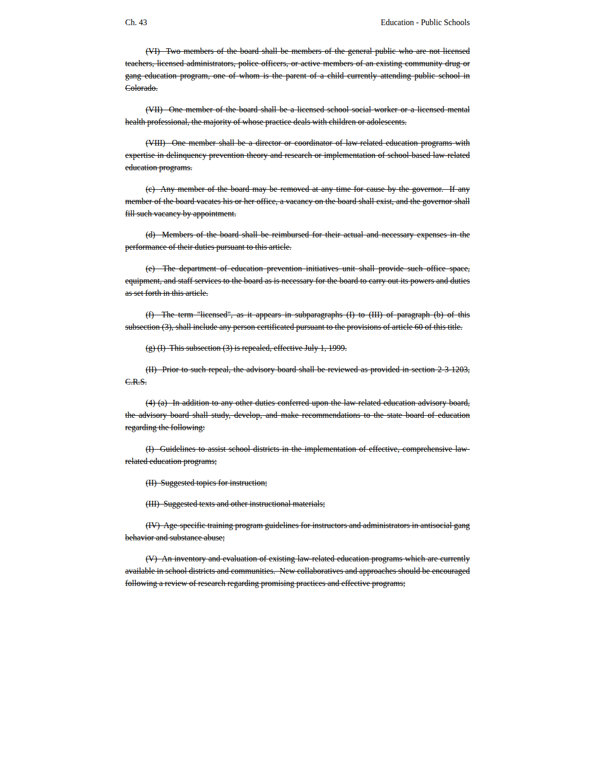Ch. 43 Education - Public Schools
(VI) Two members of the board shall be members of the general public who are not licensed teachers, licensed administrators, police officers, or active members of an existing community drug or gang education program, one of whom is the parent of a child currently attending public school in Colorado.
(VII) One member of the board shall be a licensed school social worker or a licensed mental health professional, the majority of whose practice deals with children or adolescents.
(VIII) One member shall be a director or coordinator of law-related education programs with expertise in delinquency prevention theory and research or implementation of school-based law-related education programs.
(c) Any member of the board may be removed at any time for cause by the governor. If any member of the board vacates his or her office, a vacancy on the board shall exist, and the governor shall fill such vacancy by appointment.
(d) Members of the board shall be reimbursed for their actual and necessary expenses in the performance of their duties pursuant to this article.
(e) The department of education prevention initiatives unit shall provide such office space, equipment, and staff services to the board as is necessary for the board to carry out its powers and duties as set forth in this article.
(f) The term "licensed", as it appears in subparagraphs (I) to (III) of paragraph (b) of this subsection (3), shall include any person certificated pursuant to the provisions of article 60 of this title.
(g) (I) This subsection (3) is repealed, effective July 1, 1999.
(II) Prior to such repeal, the advisory board shall be reviewed as provided in section 2-3-1203, C.R.S.
(4) (a) In addition to any other duties conferred upon the law-related education advisory board, the advisory board shall study, develop, and make recommendations to the state board of education regarding the following:
(I) Guidelines to assist school districts in the implementation of effective, comprehensive law-related education programs;
(II) Suggested topics for instruction;
(III) Suggested texts and other instructional materials;
(IV) Age-specific training program guidelines for instructors and administrators in antisocial gang behavior and substance abuse;
(V) An inventory and evaluation of existing law-related education programs which are currently available in school districts and communities. New collaboratives and approaches should be encouraged following a review of research regarding promising practices and effective programs;